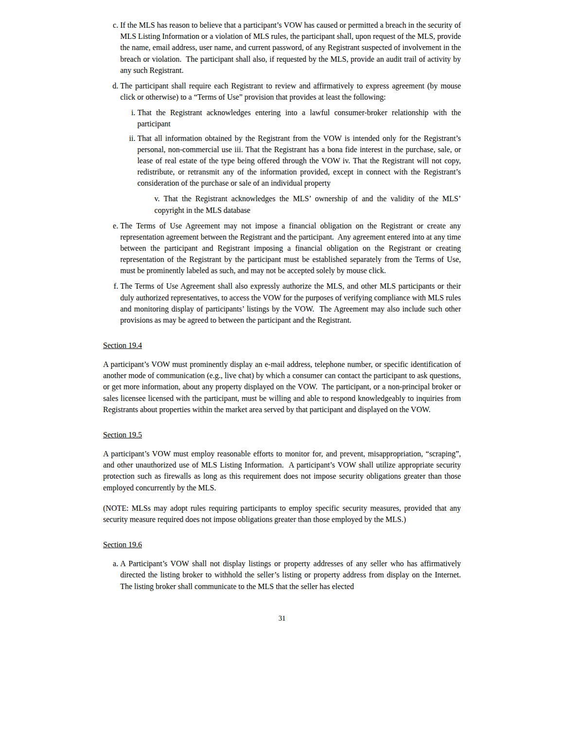If the MLS has reason to believe that a participant’s VOW has caused or permitted a breach in the security of MLS Listing Information or a violation of MLS rules, the participant shall, upon request of the MLS, provide the name, email address, user name, and current password, of any Registrant suspected of involvement in the breach or violation. The participant shall also, if requested by the MLS, provide an audit trail of activity by any such Registrant.
The participant shall require each Registrant to review and affirmatively to express agreement (by mouse click or otherwise) to a “Terms of Use” provision that provides at least the following:
That the Registrant acknowledges entering into a lawful consumer-broker relationship with the participant
That all information obtained by the Registrant from the VOW is intended only for the Registrant’s personal, non-commercial use iii. That the Registrant has a bona fide interest in the purchase, sale, or lease of real estate of the type being offered through the VOW iv. That the Registrant will not copy, redistribute, or retransmit any of the information provided, except in connect with the Registrant’s consideration of the purchase or sale of an individual property
v. That the Registrant acknowledges the MLS’ ownership of and the validity of the MLS’ copyright in the MLS database
The Terms of Use Agreement may not impose a financial obligation on the Registrant or create any representation agreement between the Registrant and the participant. Any agreement entered into at any time between the participant and Registrant imposing a financial obligation on the Registrant or creating representation of the Registrant by the participant must be established separately from the Terms of Use, must be prominently labeled as such, and may not be accepted solely by mouse click.
The Terms of Use Agreement shall also expressly authorize the MLS, and other MLS participants or their duly authorized representatives, to access the VOW for the purposes of verifying compliance with MLS rules and monitoring display of participants’ listings by the VOW. The Agreement may also include such other provisions as may be agreed to between the participant and the Registrant.
Section 19.4
A participant’s VOW must prominently display an e-mail address, telephone number, or specific identification of another mode of communication (e.g., live chat) by which a consumer can contact the participant to ask questions, or get more information, about any property displayed on the VOW. The participant, or a non-principal broker or sales licensee licensed with the participant, must be willing and able to respond knowledgeably to inquiries from Registrants about properties within the market area served by that participant and displayed on the VOW.
Section 19.5
A participant’s VOW must employ reasonable efforts to monitor for, and prevent, misappropriation, “scraping”, and other unauthorized use of MLS Listing Information. A participant’s VOW shall utilize appropriate security protection such as firewalls as long as this requirement does not impose security obligations greater than those employed concurrently by the MLS.
(NOTE: MLSs may adopt rules requiring participants to employ specific security measures, provided that any security measure required does not impose obligations greater than those employed by the MLS.)
Section 19.6
A Participant’s VOW shall not display listings or property addresses of any seller who has affirmatively directed the listing broker to withhold the seller’s listing or property address from display on the Internet. The listing broker shall communicate to the MLS that the seller has elected
31